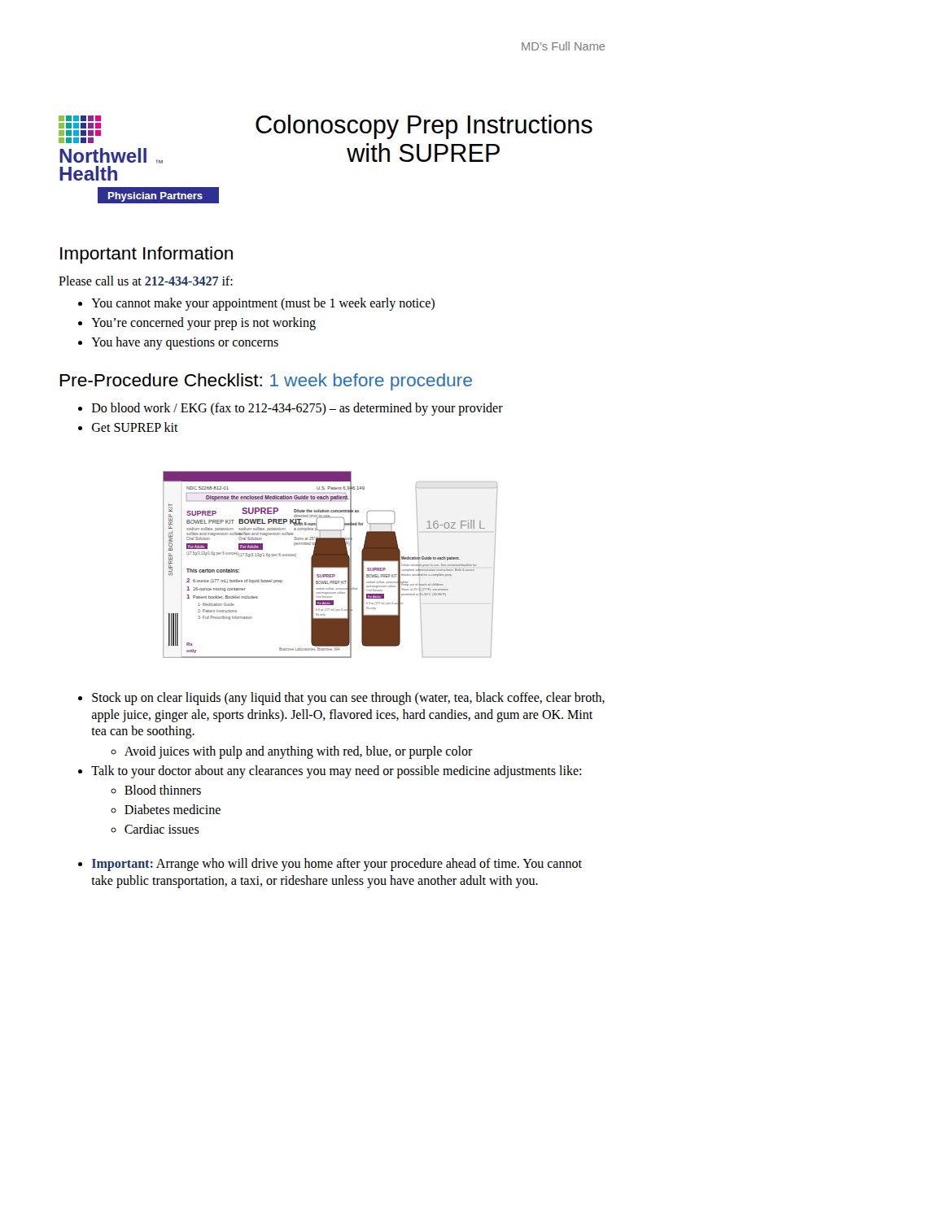MD’s Full Name
Northwell Health ™ Physician Partners
Colonoscopy Prep Instructions with SUPREP
Important Information
Please call us at 212-434-3427 if:
You cannot make your appointment (must be 1 week early notice)
You’re concerned your prep is not working
You have any questions or concerns
Pre-Procedure Checklist: 1 week before procedure
Do blood work / EKG (fax to 212-434-6275) – as determined by your provider
Get SUPREP kit
16-oz Fill L SUPREP BOWEL PREP KIT NDC 52268-812-01 U.S. Patent 6,946,149 Dispense the enclosed Medication Guide to each patient. SUPREP BOWEL PREP KIT sodium sulfate, potassium sulfate and magnesium sulfate Oral Solution For Adults (17.5g/3.13g/1.6g per 6 ounces) SUPREP BOWEL PREP KIT sodium sulfate, potassium sulfate and magnesium sulfate Oral Solution For Adults (17.5g/3.13g/1.6g per 6 ounces) Dilute the solution concentrate as directed prior to use. Both 6-ounce bottles are needed for a complete prep. Store at 25°C (77°F); excursions permitted to 15-30°C (59-86°F) This carton contains: 2 6-ounce (177 mL) bottles of liquid bowel prep 1 16-ounce mixing container 1 Patient booklet. Booklet includes: 1- Medication Guide 2- Patient Instructions 3- Full Prescribing Information Rx only Braintree Laboratories, Braintree, MA SUPREP BOWEL PREP KIT sodium sulfate, potassium sulfate and magnesium sulfate Oral Solution For Adults 6 fl oz (177 mL) per 6 ounces Rx only SUPREP BOWEL PREP KIT sodium sulfate, potassium sulfate and magnesium sulfate Oral Solution For Adults 6 fl oz (177 mL) per 6 ounces Rx only Medication Guide to each patient. Dilute solution prior to use. See enclosed booklet for complete administration instructions. Both 6-ounce bottles needed for a complete prep. Keep out of reach of children. Store at 25°C (77°F); excursions permitted to 15-30°C (59-86°F)
Stock up on clear liquids (any liquid that you can see through (water, tea, black coffee, clear broth, apple juice, ginger ale, sports drinks). Jell-O, flavored ices, hard candies, and gum are OK. Mint tea can be soothing.
Avoid juices with pulp and anything with red, blue, or purple color
Talk to your doctor about any clearances you may need or possible medicine adjustments like:
Blood thinners
Diabetes medicine
Cardiac issues
Important: Arrange who will drive you home after your procedure ahead of time. You cannot take public transportation, a taxi, or rideshare unless you have another adult with you.